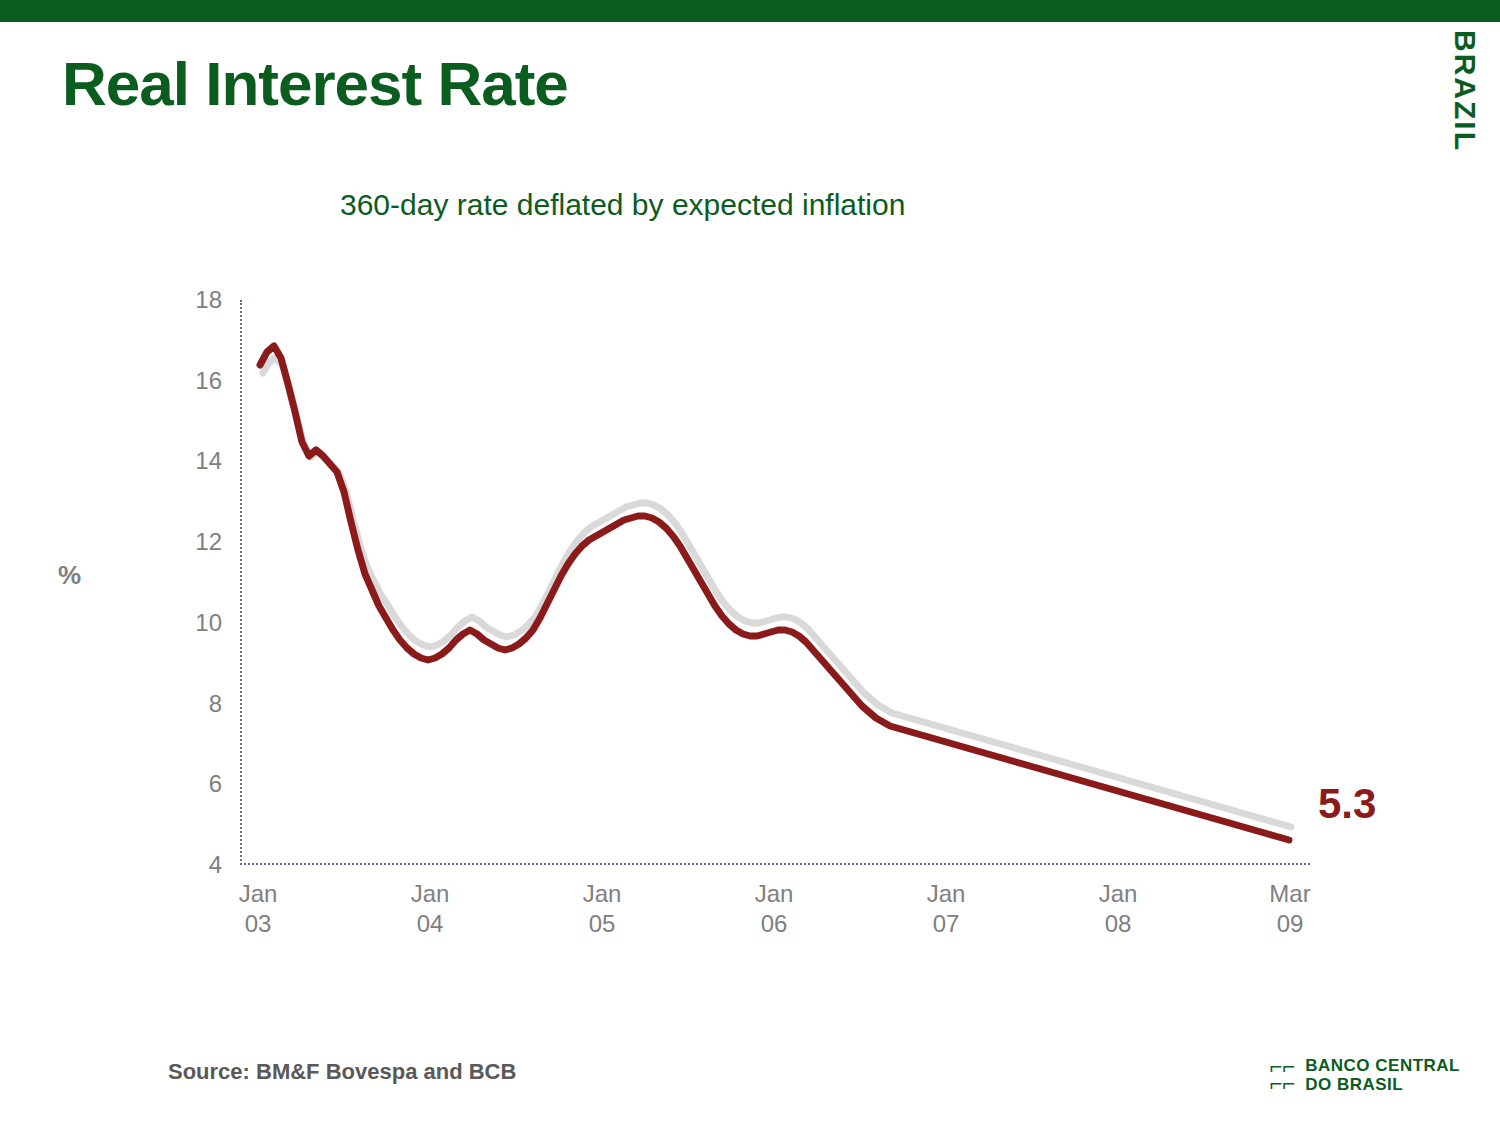Real Interest Rate
BRAZIL
360-day rate deflated by expected inflation
%
18
16
14
12
10
8
6
4
Jan
03
Jan
04
Jan
05
Jan
06
Jan
07
Jan
08
Mar
09
5.3
Source: BM&F Bovespa and BCB
⌐⌐ ⌐⌐
BANCO CENTRAL
DO BRASIL